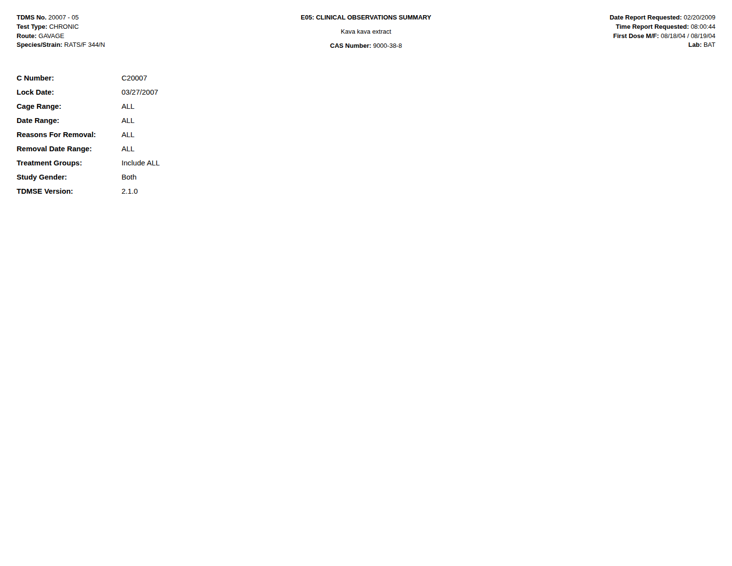| TDMS No. 20007 - 05 | E05: CLINICAL OBSERVATIONS SUMMARY Kava kava extract CAS Number: 9000-38-8 | Date Report Requested: 02/20/2009 |
| Test Type: CHRONIC | Time Report Requested: 08:00:44 |
| Route: GAVAGE | First Dose M/F: 08/18/04 / 08/19/04 |
| Species/Strain: RATS/F 344/N | Lab: BAT |
| C Number: | C20007 |
| Lock Date: | 03/27/2007 |
| Cage Range: | ALL |
| Date Range: | ALL |
| Reasons For Removal: | ALL |
| Removal Date Range: | ALL |
| Treatment Groups: | Include ALL |
| Study Gender: | Both |
| TDMSE Version: | 2.1.0 |